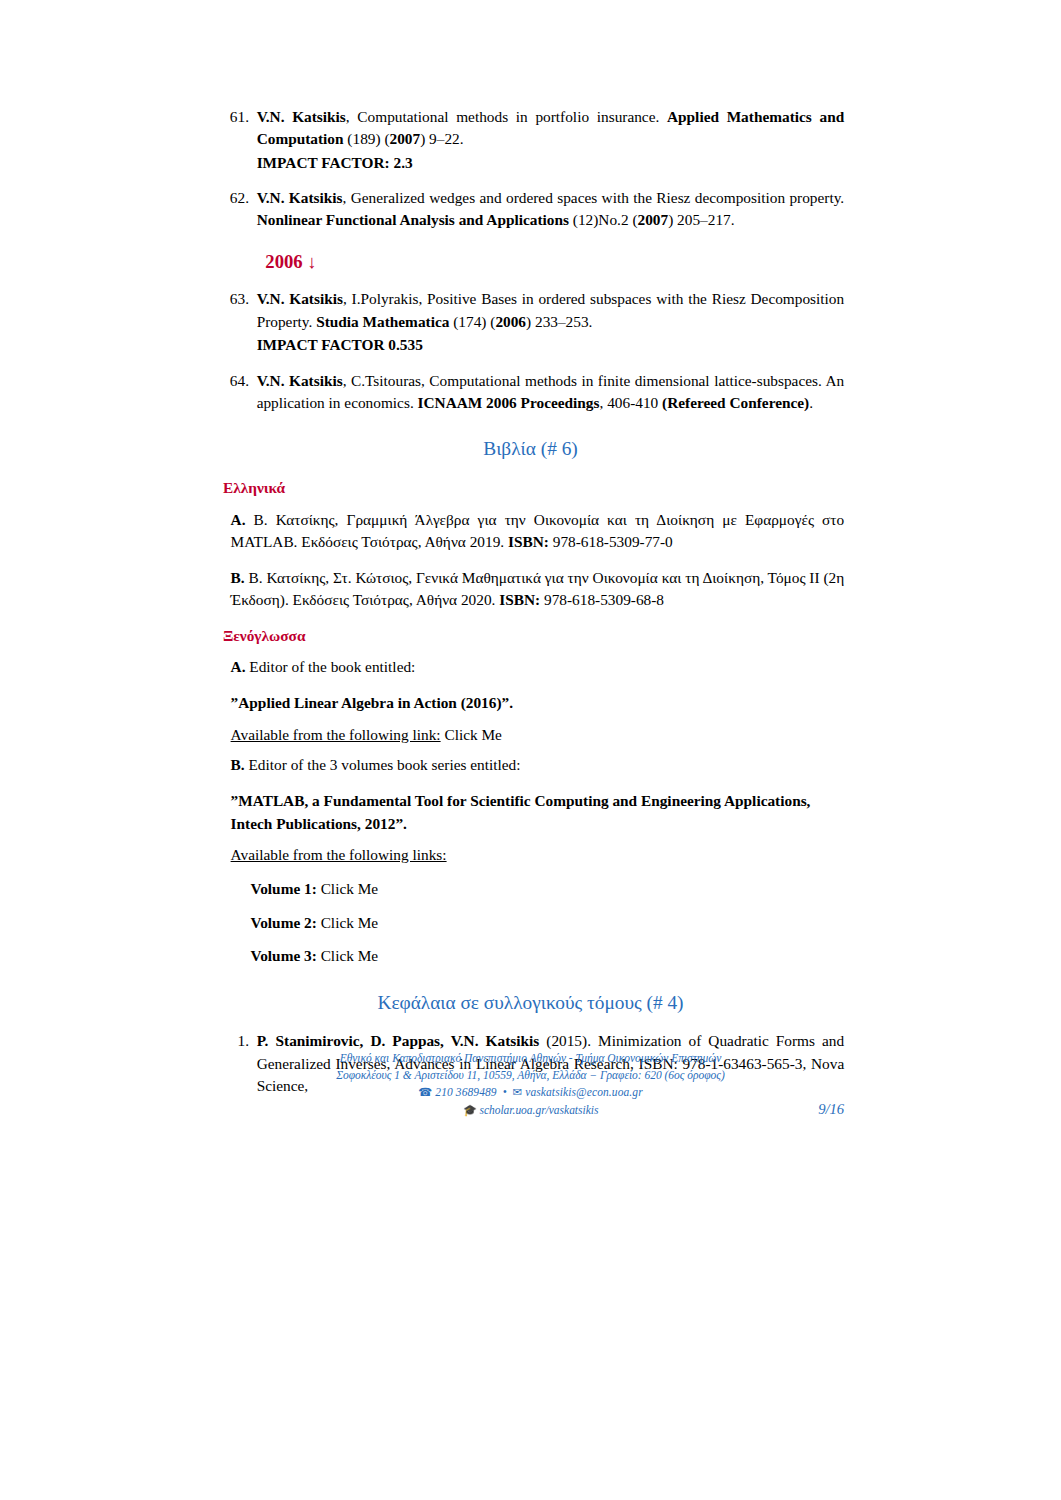61. V.N. Katsikis, Computational methods in portfolio insurance. Applied Mathematics and Computation (189) (2007) 9–22. IMPACT FACTOR: 2.3
62. V.N. Katsikis, Generalized wedges and ordered spaces with the Riesz decomposition property. Nonlinear Functional Analysis and Applications (12)No.2 (2007) 205–217.
2006 ↓
63. V.N. Katsikis, I.Polyrakis, Positive Bases in ordered subspaces with the Riesz Decomposition Property. Studia Mathematica (174) (2006) 233–253. IMPACT FACTOR 0.535
64. V.N. Katsikis, C.Tsitouras, Computational methods in finite dimensional lattice-subspaces. An application in economics. ICNAAM 2006 Proceedings, 406-410 (Refereed Conference).
Βιβλία (# 6)
Ελληνικά
A. Β. Κατσίκης, Γραμμική Άλγεβρα για την Οικονομία και τη Διοίκηση με Εφαρμογές στο MATLAB. Εκδόσεις Τσιότρας, Αθήνα 2019. ISBN: 978-618-5309-77-0
B. Β. Κατσίκης, Στ. Κώτσιος, Γενικά Μαθηματικά για την Οικονομία και τη Διοίκηση, Τόμος II (2η Έκδοση). Εκδόσεις Τσιότρας, Αθήνα 2020. ISBN: 978-618-5309-68-8
Ξενόγλωσσα
A. Editor of the book entitled:
”Applied Linear Algebra in Action (2016)”.
Available from the following link: Click Me
B. Editor of the 3 volumes book series entitled:
”MATLAB, a Fundamental Tool for Scientific Computing and Engineering Applications, Intech Publications, 2012”.
Available from the following links:
Volume 1: Click Me
Volume 2: Click Me
Volume 3: Click Me
Κεφάλαια σε συλλογικούς τόμους (# 4)
1. P. Stanimirovic, D. Pappas, V.N. Katsikis (2015). Minimization of Quadratic Forms and Generalized Inverses, Advances in Linear Algebra Research, ISBN: 978-1-63463-565-3, Nova Science,
Εθνικό και Καποδιστριακό Πανεπιστήμιο Αθηνών - Τμήμα Οικονομικών Επιστημών
Σοφοκλέους 1 & Αριστείδου 11, 10559, Αθήνα, Ελλάδα − Γραφείο: 620 (6ος όροφος)
☎ 210 3689489 • ✉ vaskatsikis@econ.uoa.gr
🎓 scholar.uoa.gr/vaskatsikis
9/16